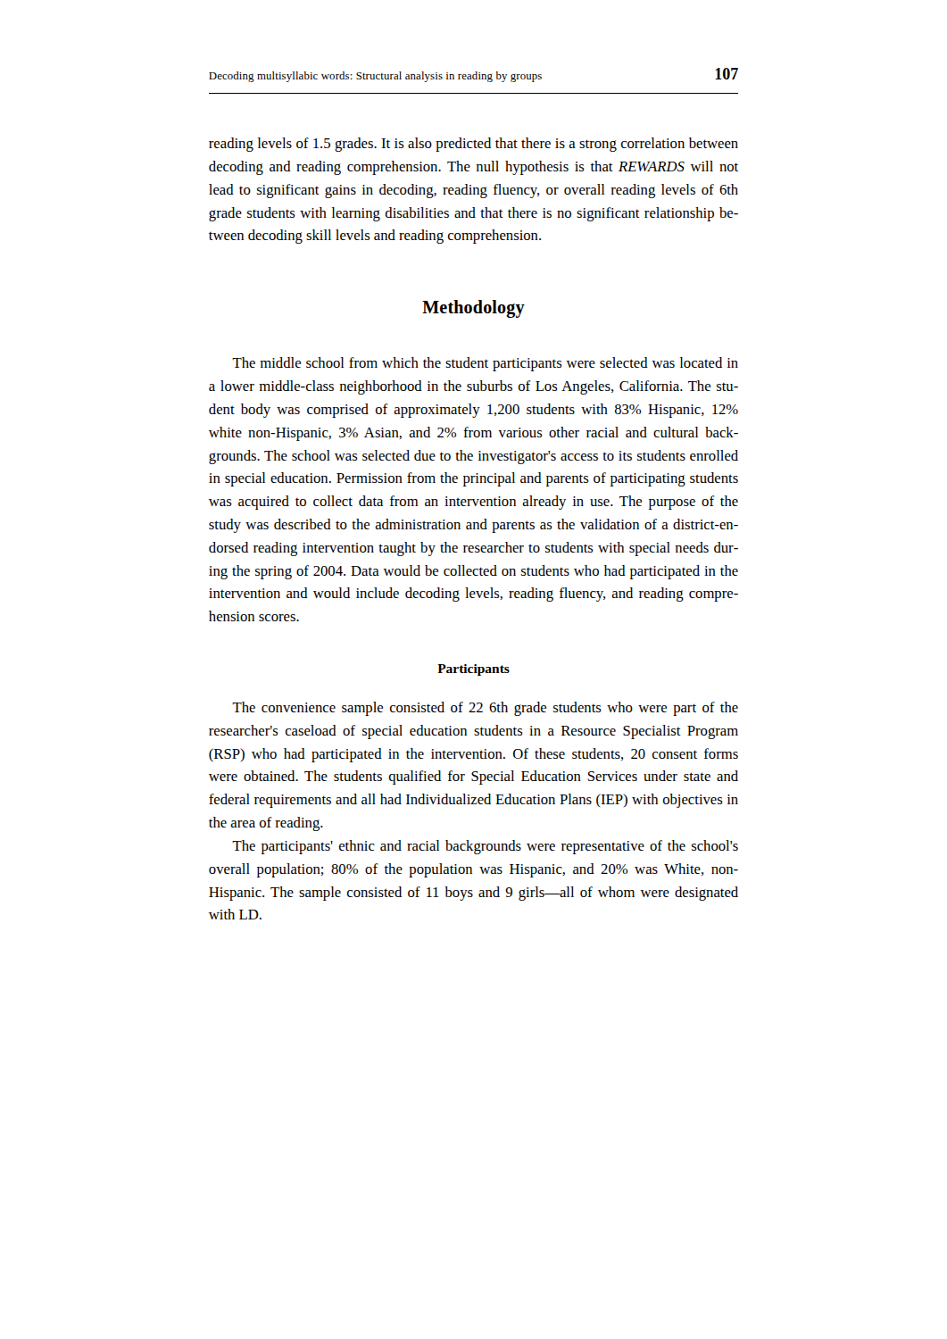Decoding multisyllabic words: Structural analysis in reading by groups 107
reading levels of 1.5 grades. It is also predicted that there is a strong correlation between decoding and reading comprehension. The null hypothesis is that REWARDS will not lead to significant gains in decoding, reading fluency, or overall reading levels of 6th grade students with learning disabilities and that there is no significant relationship between decoding skill levels and reading comprehension.
Methodology
The middle school from which the student participants were selected was located in a lower middle-class neighborhood in the suburbs of Los Angeles, California. The student body was comprised of approximately 1,200 students with 83% Hispanic, 12% white non-Hispanic, 3% Asian, and 2% from various other racial and cultural backgrounds. The school was selected due to the investigator's access to its students enrolled in special education. Permission from the principal and parents of participating students was acquired to collect data from an intervention already in use. The purpose of the study was described to the administration and parents as the validation of a district-endorsed reading intervention taught by the researcher to students with special needs during the spring of 2004. Data would be collected on students who had participated in the intervention and would include decoding levels, reading fluency, and reading comprehension scores.
Participants
The convenience sample consisted of 22 6th grade students who were part of the researcher's caseload of special education students in a Resource Specialist Program (RSP) who had participated in the intervention. Of these students, 20 consent forms were obtained. The students qualified for Special Education Services under state and federal requirements and all had Individualized Education Plans (IEP) with objectives in the area of reading.
The participants' ethnic and racial backgrounds were representative of the school's overall population; 80% of the population was Hispanic, and 20% was White, non-Hispanic. The sample consisted of 11 boys and 9 girls—all of whom were designated with LD.